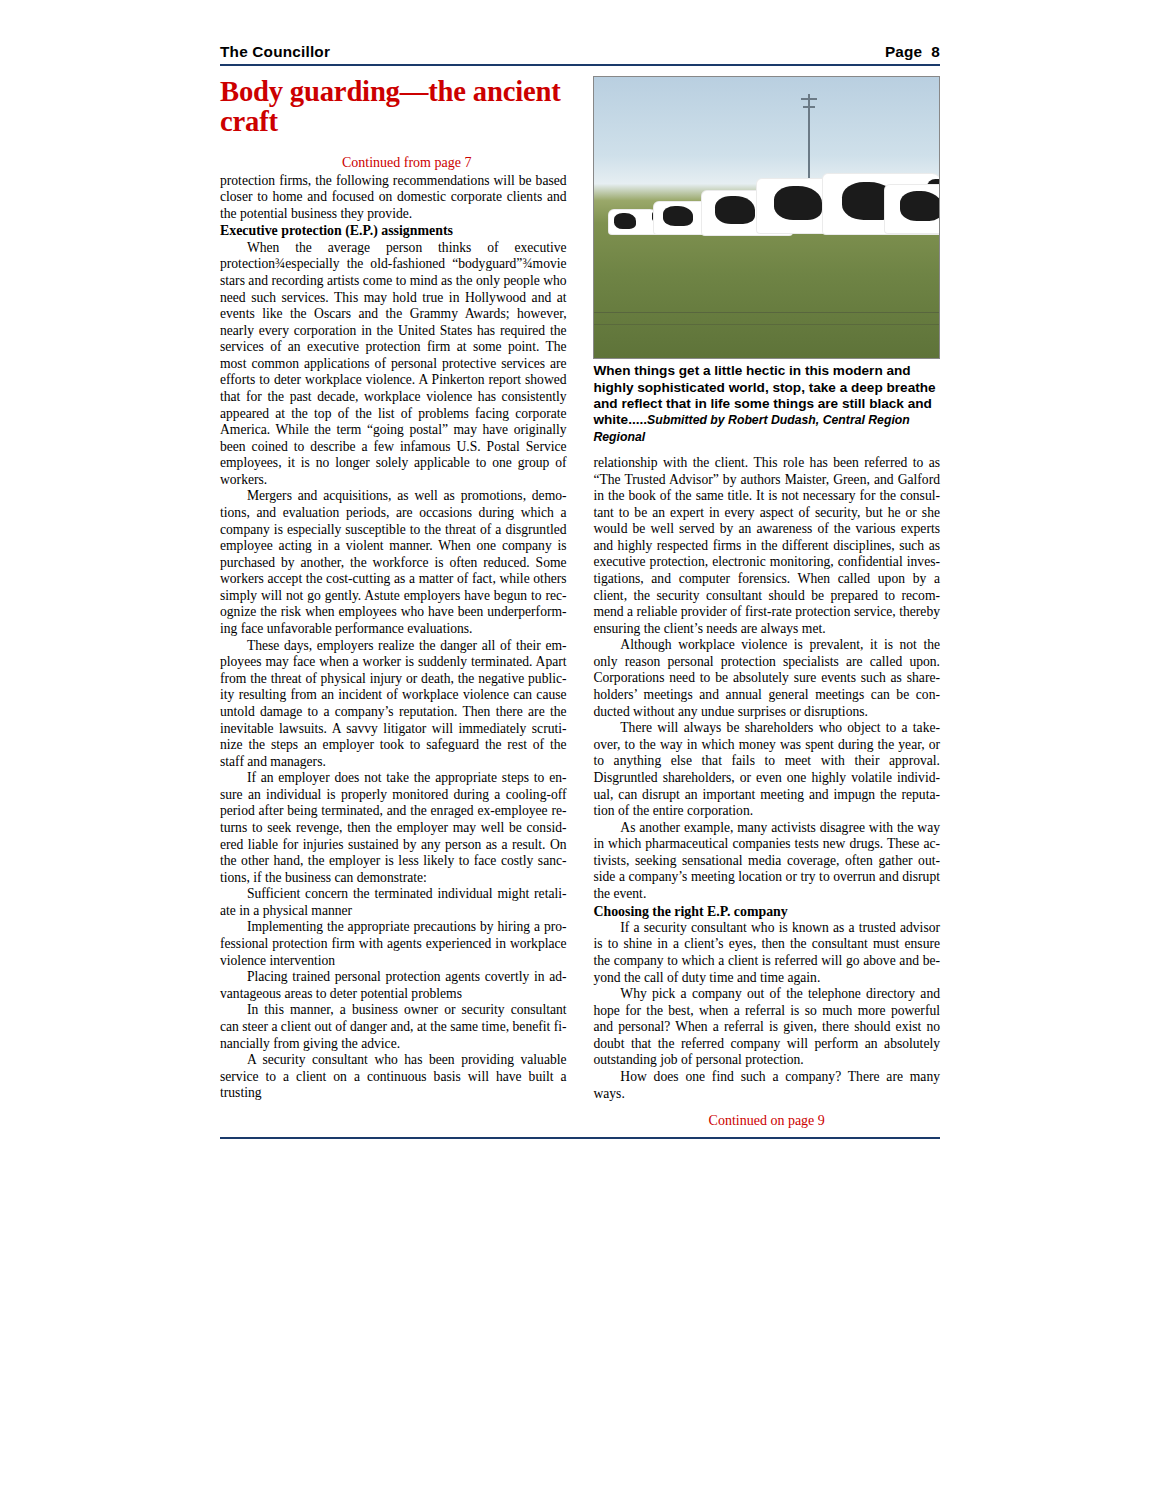The Councillor
Page 8
Body guarding—the ancient craft
Continued from page 7
protection firms, the following recommendations will be based closer to home and focused on domestic corporate clients and the potential business they provide.
Executive protection (E.P.) assignments
When the average person thinks of executive protection¾especially the old-fashioned “bodyguard”¾movie stars and recording artists come to mind as the only people who need such services. This may hold true in Hollywood and at events like the Oscars and the Grammy Awards; however, nearly every corporation in the United States has required the services of an executive protection firm at some point. The most common applications of personal protective services are efforts to deter workplace violence. A Pinkerton report showed that for the past decade, workplace violence has consistently appeared at the top of the list of problems facing corporate America. While the term “going postal” may have originally been coined to describe a few infamous U.S. Postal Service employees, it is no longer solely applicable to one group of workers.
Mergers and acquisitions, as well as promotions, demotions, and evaluation periods, are occasions during which a company is especially susceptible to the threat of a disgruntled employee acting in a violent manner. When one company is purchased by another, the workforce is often reduced. Some workers accept the cost-cutting as a matter of fact, while others simply will not go gently. Astute employers have begun to recognize the risk when employees who have been underperforming face unfavorable performance evaluations.
These days, employers realize the danger all of their employees may face when a worker is suddenly terminated. Apart from the threat of physical injury or death, the negative publicity resulting from an incident of workplace violence can cause untold damage to a company’s reputation. Then there are the inevitable lawsuits. A savvy litigator will immediately scrutinize the steps an employer took to safeguard the rest of the staff and managers.
If an employer does not take the appropriate steps to ensure an individual is properly monitored during a cooling-off period after being terminated, and the enraged ex-employee returns to seek revenge, then the employer may well be considered liable for injuries sustained by any person as a result. On the other hand, the employer is less likely to face costly sanctions, if the business can demonstrate:
Sufficient concern the terminated individual might retaliate in a physical manner
Implementing the appropriate precautions by hiring a professional protection firm with agents experienced in workplace violence intervention
Placing trained personal protection agents covertly in advantageous areas to deter potential problems
In this manner, a business owner or security consultant can steer a client out of danger and, at the same time, benefit financially from giving the advice.
A security consultant who has been providing valuable service to a client on a continuous basis will have built a trusting
When things get a little hectic in this modern and highly sophisticated world, stop, take a deep breathe and reflect that in life some things are still black and white.....Submitted by Robert Dudash, Central Region Regional
relationship with the client. This role has been referred to as “The Trusted Advisor” by authors Maister, Green, and Galford in the book of the same title. It is not necessary for the consultant to be an expert in every aspect of security, but he or she would be well served by an awareness of the various experts and highly respected firms in the different disciplines, such as executive protection, electronic monitoring, confidential investigations, and computer forensics. When called upon by a client, the security consultant should be prepared to recommend a reliable provider of first-rate protection service, thereby ensuring the client’s needs are always met.
Although workplace violence is prevalent, it is not the only reason personal protection specialists are called upon. Corporations need to be absolutely sure events such as shareholders’ meetings and annual general meetings can be conducted without any undue surprises or disruptions.
There will always be shareholders who object to a takeover, to the way in which money was spent during the year, or to anything else that fails to meet with their approval. Disgruntled shareholders, or even one highly volatile individual, can disrupt an important meeting and impugn the reputation of the entire corporation.
As another example, many activists disagree with the way in which pharmaceutical companies tests new drugs. These activists, seeking sensational media coverage, often gather outside a company’s meeting location or try to overrun and disrupt the event.
Choosing the right E.P. company
If a security consultant who is known as a trusted advisor is to shine in a client’s eyes, then the consultant must ensure the company to which a client is referred will go above and beyond the call of duty time and time again.
Why pick a company out of the telephone directory and hope for the best, when a referral is so much more powerful and personal? When a referral is given, there should exist no doubt that the referred company will perform an absolutely outstanding job of personal protection.
How does one find such a company? There are many ways.
Continued on page 9